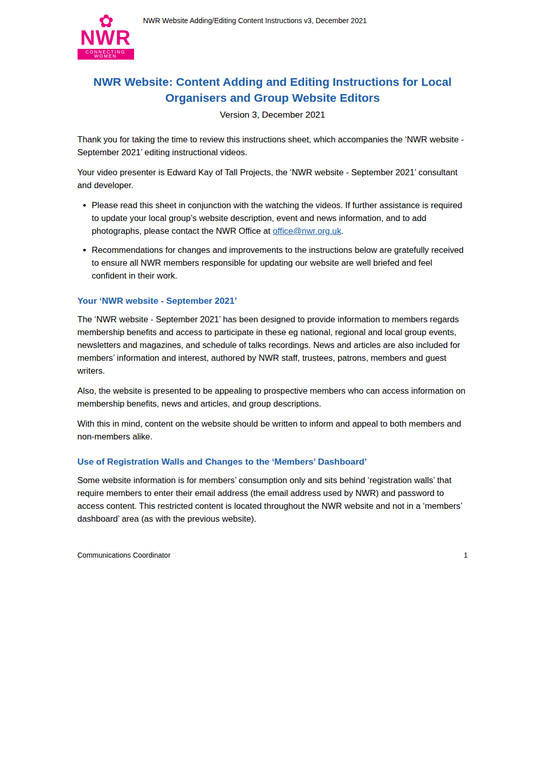✿ NWR Connecting Women
NWR Website Adding/Editing Content Instructions v3, December 2021
NWR Website: Content Adding and Editing Instructions for Local Organisers and Group Website Editors
Version 3, December 2021
Thank you for taking the time to review this instructions sheet, which accompanies the ‘NWR website - September 2021’ editing instructional videos.
Your video presenter is Edward Kay of Tall Projects, the ‘NWR website - September 2021’ consultant and developer.
Please read this sheet in conjunction with the watching the videos. If further assistance is required to update your local group’s website description, event and news information, and to add photographs, please contact the NWR Office at office@nwr.org.uk.
Recommendations for changes and improvements to the instructions below are gratefully received to ensure all NWR members responsible for updating our website are well briefed and feel confident in their work.
Your ‘NWR website - September 2021’
The ‘NWR website - September 2021’ has been designed to provide information to members regards membership benefits and access to participate in these eg national, regional and local group events, newsletters and magazines, and schedule of talks recordings. News and articles are also included for members’ information and interest, authored by NWR staff, trustees, patrons, members and guest writers.
Also, the website is presented to be appealing to prospective members who can access information on membership benefits, news and articles, and group descriptions.
With this in mind, content on the website should be written to inform and appeal to both members and non-members alike.
Use of Registration Walls and Changes to the ‘Members’ Dashboard’
Some website information is for members’ consumption only and sits behind ‘registration walls’ that require members to enter their email address (the email address used by NWR) and password to access content. This restricted content is located throughout the NWR website and not in a ‘members’ dashboard’ area (as with the previous website).
Communications Coordinator 1